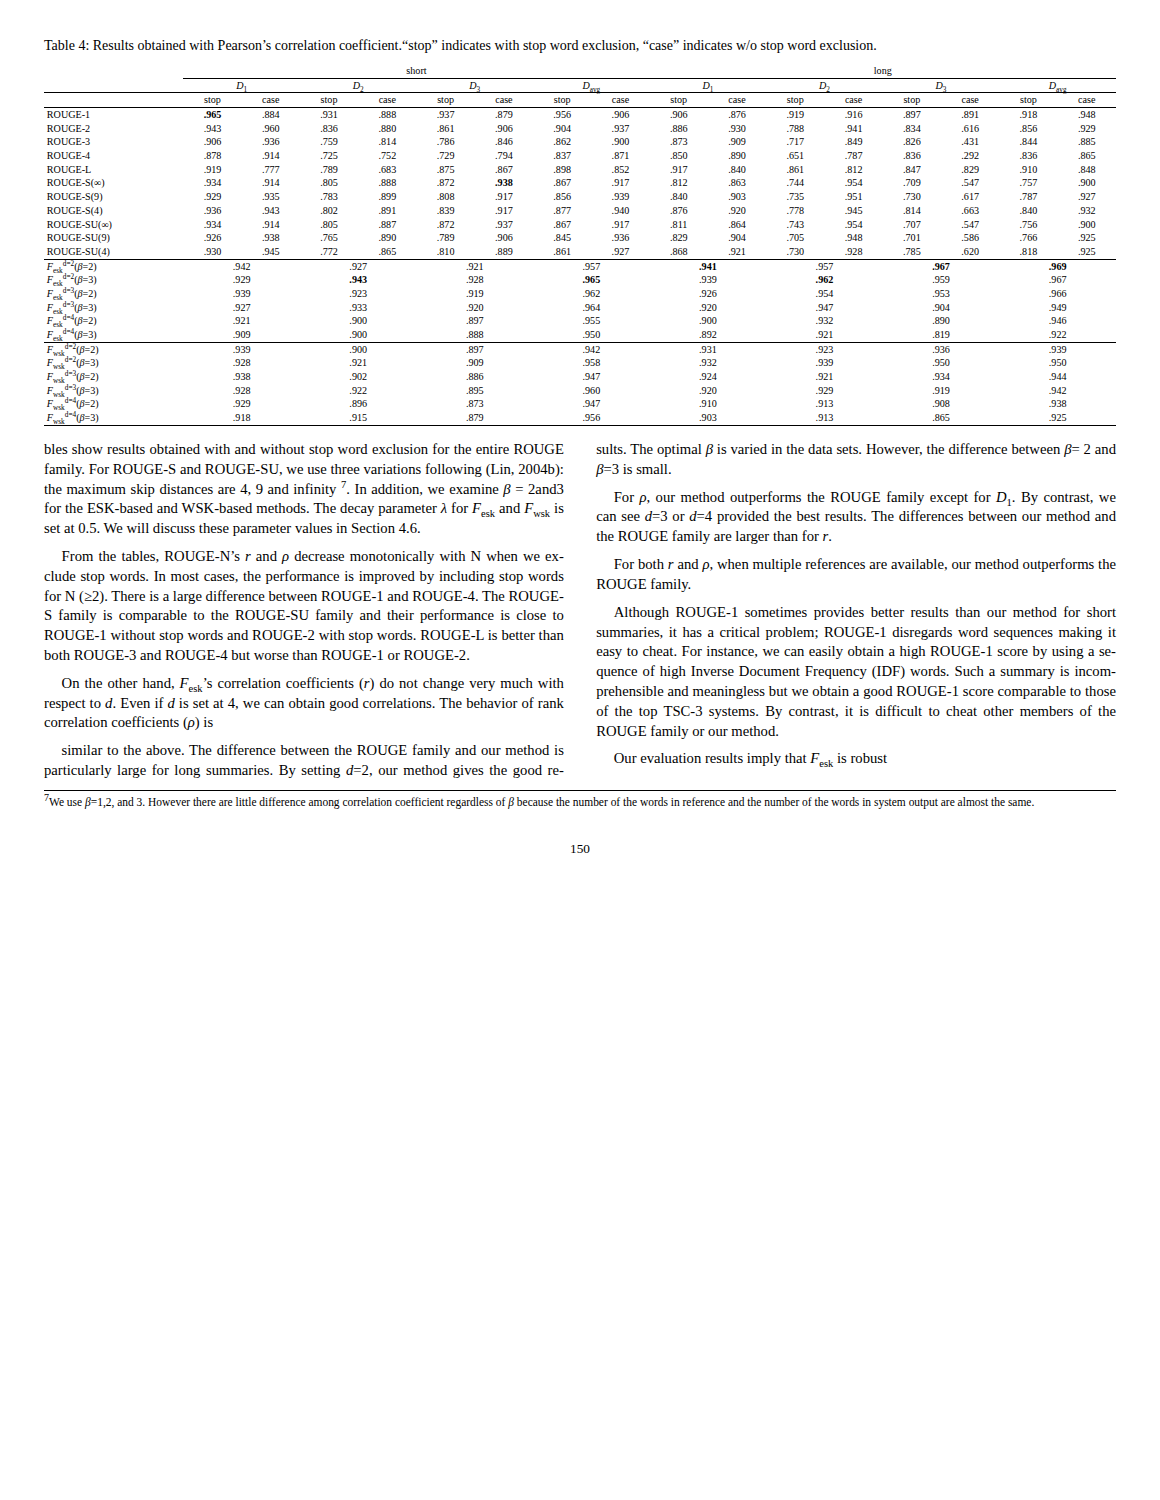Table 4: Results obtained with Pearson’s correlation coefficient.“stop” indicates with stop word exclusion, “case” indicates w/o stop word exclusion.
| | short | long |
| | D 1 | D 2 | D 3 | D avg | D 1 | D 2 | D 3 | D avg |
| | stop | case | stop | case | stop | case | stop | case | stop | case | stop | case | stop | case | stop | case |
| ROUGE-1 | .965 | .884 | .931 | .888 | .937 | .879 | .956 | .906 | .906 | .876 | .919 | .916 | .897 | .891 | .918 | .948 |
| ROUGE-2 | .943 | .960 | .836 | .880 | .861 | .906 | .904 | .937 | .886 | .930 | .788 | .941 | .834 | .616 | .856 | .929 |
| ROUGE-3 | .906 | .936 | .759 | .814 | .786 | .846 | .862 | .900 | .873 | .909 | .717 | .849 | .826 | .431 | .844 | .885 |
| ROUGE-4 | .878 | .914 | .725 | .752 | .729 | .794 | .837 | .871 | .850 | .890 | .651 | .787 | .836 | .292 | .836 | .865 |
| ROUGE-L | .919 | .777 | .789 | .683 | .875 | .867 | .898 | .852 | .917 | .840 | .861 | .812 | .847 | .829 | .910 | .848 |
| ROUGE-S(∞) | .934 | .914 | .805 | .888 | .872 | .938 | .867 | .917 | .812 | .863 | .744 | .954 | .709 | .547 | .757 | .900 |
| ROUGE-S(9) | .929 | .935 | .783 | .899 | .808 | .917 | .856 | .939 | .840 | .903 | .735 | .951 | .730 | .617 | .787 | .927 |
| ROUGE-S(4) | .936 | .943 | .802 | .891 | .839 | .917 | .877 | .940 | .876 | .920 | .778 | .945 | .814 | .663 | .840 | .932 |
| ROUGE-SU(∞) | .934 | .914 | .805 | .887 | .872 | .937 | .867 | .917 | .811 | .864 | .743 | .954 | .707 | .547 | .756 | .900 |
| ROUGE-SU(9) | .926 | .938 | .765 | .890 | .789 | .906 | .845 | .936 | .829 | .904 | .705 | .948 | .701 | .586 | .766 | .925 |
| ROUGE-SU(4) | .930 | .945 | .772 | .865 | .810 | .889 | .861 | .927 | .868 | .921 | .730 | .928 | .785 | .620 | .818 | .925 |
| F esk d=2 ( β =2) | .942 | .927 | .921 | .957 | .941 | .957 | .967 | .969 |
| F esk d=2 ( β =3) | .929 | .943 | .928 | .965 | .939 | .962 | .959 | .967 |
| F esk d=3 ( β =2) | .939 | .923 | .919 | .962 | .926 | .954 | .953 | .966 |
| F esk d=3 ( β =3) | .927 | .933 | .920 | .964 | .920 | .947 | .904 | .949 |
| F esk d=4 ( β =2) | .921 | .900 | .897 | .955 | .900 | .932 | .890 | .946 |
| F esk d=4 ( β =3) | .909 | .900 | .888 | .950 | .892 | .921 | .819 | .922 |
| F wsk d=2 ( β =2) | .939 | .900 | .897 | .942 | .931 | .923 | .936 | .939 |
| F wsk d=2 ( β =3) | .928 | .921 | .909 | .958 | .932 | .939 | .950 | .950 |
| F wsk d=3 ( β =2) | .938 | .902 | .886 | .947 | .924 | .921 | .934 | .944 |
| F wsk d=3 ( β =3) | .928 | .922 | .895 | .960 | .920 | .929 | .919 | .942 |
| F wsk d=4 ( β =2) | .929 | .896 | .873 | .947 | .910 | .913 | .908 | .938 |
| F wsk d=4 ( β =3) | .918 | .915 | .879 | .956 | .903 | .913 | .865 | .925 |
bles show results obtained with and without stop word exclusion for the entire ROUGE family. For ROUGE-S and ROUGE-SU, we use three variations following (Lin, 2004b): the maximum skip distances are 4, 9 and infinity 7. In addition, we examine β = 2and3 for the ESK-based and WSK-based methods. The decay parameter λ for Fesk and Fwsk is set at 0.5. We will discuss these parameter values in Section 4.6.
From the tables, ROUGE-N’s r and ρ decrease monotonically with N when we exclude stop words. In most cases, the performance is improved by including stop words for N (≥2). There is a large difference between ROUGE-1 and ROUGE-4. The ROUGE-S family is comparable to the ROUGE-SU family and their performance is close to ROUGE-1 without stop words and ROUGE-2 with stop words. ROUGE-L is better than both ROUGE-3 and ROUGE-4 but worse than ROUGE-1 or ROUGE-2.
On the other hand, Fesk’s correlation coefficients (r) do not change very much with respect to d. Even if d is set at 4, we can obtain good correlations. The behavior of rank correlation coefficients (ρ) is
similar to the above. The difference between the ROUGE family and our method is particularly large for long summaries. By setting d=2, our method gives the good results. The optimal β is varied in the data sets. However, the difference between β= 2 and β=3 is small.
For ρ, our method outperforms the ROUGE family except for D1. By contrast, we can see d=3 or d=4 provided the best results. The differences between our method and the ROUGE family are larger than for r.
For both r and ρ, when multiple references are available, our method outperforms the ROUGE family.
Although ROUGE-1 sometimes provides better results than our method for short summaries, it has a critical problem; ROUGE-1 disregards word sequences making it easy to cheat. For instance, we can easily obtain a high ROUGE-1 score by using a sequence of high Inverse Document Frequency (IDF) words. Such a summary is incomprehensible and meaningless but we obtain a good ROUGE-1 score comparable to those of the top TSC-3 systems. By contrast, it is difficult to cheat other members of the ROUGE family or our method.
Our evaluation results imply that Fesk is robust
7We use β=1,2, and 3. However there are little difference among correlation coefficient regardless of β because the number of the words in reference and the number of the words in system output are almost the same.
150